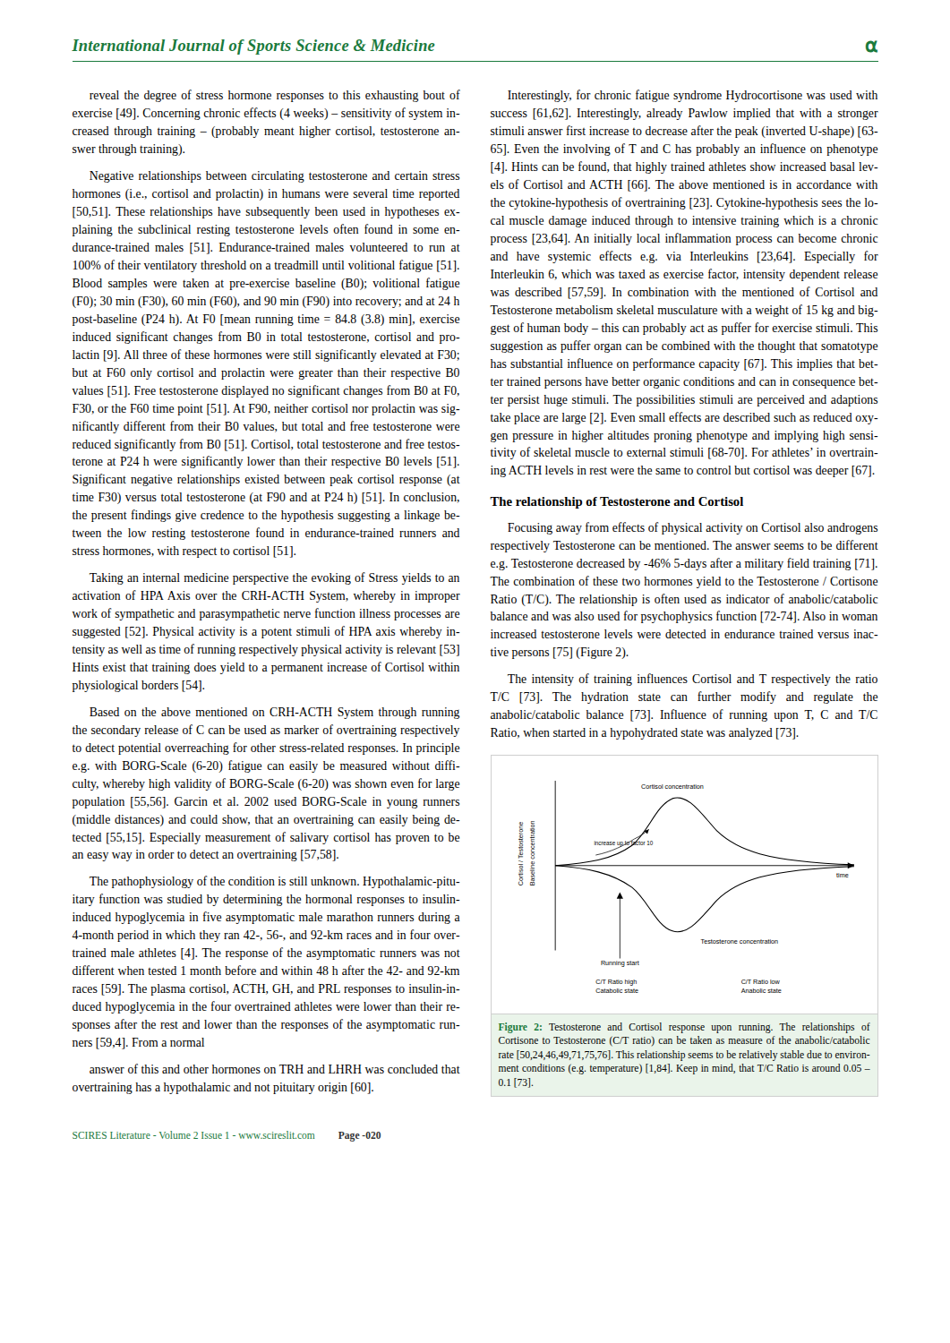International Journal of Sports Science & Medicine
⍺
reveal the degree of stress hormone responses to this exhausting bout of exercise [49]. Concerning chronic effects (4 weeks) – sensitivity of system increased through training – (probably meant higher cortisol, testosterone answer through training).
Negative relationships between circulating testosterone and certain stress hormones (i.e., cortisol and prolactin) in humans were several time reported [50,51]. These relationships have subsequently been used in hypotheses explaining the subclinical resting testosterone levels often found in some endurance-trained males [51]. Endurance-trained males volunteered to run at 100% of their ventilatory threshold on a treadmill until volitional fatigue [51]. Blood samples were taken at pre-exercise baseline (B0); volitional fatigue (F0); 30 min (F30), 60 min (F60), and 90 min (F90) into recovery; and at 24 h post-baseline (P24 h). At F0 [mean running time = 84.8 (3.8) min], exercise induced significant changes from B0 in total testosterone, cortisol and prolactin [9]. All three of these hormones were still significantly elevated at F30; but at F60 only cortisol and prolactin were greater than their respective B0 values [51]. Free testosterone displayed no significant changes from B0 at F0, F30, or the F60 time point [51]. At F90, neither cortisol nor prolactin was significantly different from their B0 values, but total and free testosterone were reduced significantly from B0 [51]. Cortisol, total testosterone and free testosterone at P24 h were significantly lower than their respective B0 levels [51]. Significant negative relationships existed between peak cortisol response (at time F30) versus total testosterone (at F90 and at P24 h) [51]. In conclusion, the present findings give credence to the hypothesis suggesting a linkage between the low resting testosterone found in endurance-trained runners and stress hormones, with respect to cortisol [51].
Taking an internal medicine perspective the evoking of Stress yields to an activation of HPA Axis over the CRH-ACTH System, whereby in improper work of sympathetic and parasympathetic nerve function illness processes are suggested [52]. Physical activity is a potent stimuli of HPA axis whereby intensity as well as time of running respectively physical activity is relevant [53] Hints exist that training does yield to a permanent increase of Cortisol within physiological borders [54].
Based on the above mentioned on CRH-ACTH System through running the secondary release of C can be used as marker of overtraining respectively to detect potential overreaching for other stress-related responses. In principle e.g. with BORG-Scale (6-20) fatigue can easily be measured without difficulty, whereby high validity of BORG-Scale (6-20) was shown even for large population [55,56]. Garcin et al. 2002 used BORG-Scale in young runners (middle distances) and could show, that an overtraining can easily being detected [55,15]. Especially measurement of salivary cortisol has proven to be an easy way in order to detect an overtraining [57,58].
The pathophysiology of the condition is still unknown. Hypothalamic-pituitary function was studied by determining the hormonal responses to insulin-induced hypoglycemia in five asymptomatic male marathon runners during a 4-month period in which they ran 42-, 56-, and 92-km races and in four overtrained male athletes [4]. The response of the asymptomatic runners was not different when tested 1 month before and within 48 h after the 42- and 92-km races [59]. The plasma cortisol, ACTH, GH, and PRL responses to insulin-induced hypoglycemia in the four overtrained athletes were lower than their responses after the rest and lower than the responses of the asymptomatic runners [59,4]. From a normal
answer of this and other hormones on TRH and LHRH was concluded that overtraining has a hypothalamic and not pituitary origin [60].
Interestingly, for chronic fatigue syndrome Hydrocortisone was used with success [61,62]. Interestingly, already Pawlow implied that with a stronger stimuli answer first increase to decrease after the peak (inverted U-shape) [63-65]. Even the involving of T and C has probably an influence on phenotype [4]. Hints can be found, that highly trained athletes show increased basal levels of Cortisol and ACTH [66]. The above mentioned is in accordance with the cytokine-hypothesis of overtraining [23]. Cytokine-hypothesis sees the local muscle damage induced through to intensive training which is a chronic process [23,64]. An initially local inflammation process can become chronic and have systemic effects e.g. via Interleukins [23,64]. Especially for Interleukin 6, which was taxed as exercise factor, intensity dependent release was described [57,59]. In combination with the mentioned of Cortisol and Testosterone metabolism skeletal musculature with a weight of 15 kg and biggest of human body – this can probably act as puffer for exercise stimuli. This suggestion as puffer organ can be combined with the thought that somatotype has substantial influence on performance capacity [67]. This implies that better trained persons have better organic conditions and can in consequence better persist huge stimuli. The possibilities stimuli are perceived and adaptions take place are large [2]. Even small effects are described such as reduced oxygen pressure in higher altitudes proning phenotype and implying high sensitivity of skeletal muscle to external stimuli [68-70]. For athletes’ in overtraining ACTH levels in rest were the same to control but cortisol was deeper [67].
The relationship of Testosterone and Cortisol
Focusing away from effects of physical activity on Cortisol also androgens respectively Testosterone can be mentioned. The answer seems to be different e.g. Testosterone decreased by -46% 5-days after a military field training [71]. The combination of these two hormones yield to the Testosterone / Cortisone Ratio (T/C). The relationship is often used as indicator of anabolic/catabolic balance and was also used for psychophysics function [72-74]. Also in woman increased testosterone levels were detected in endurance trained versus inactive persons [75] (Figure 2).
The intensity of training influences Cortisol and T respectively the ratio T/C [73]. The hydration state can further modify and regulate the anabolic/catabolic balance [73]. Influence of running upon T, C and T/C Ratio, when started in a hypohydrated state was analyzed [73].
time Cortisol / Testosterone Baseline concentration Cortisol concentration increase up to factor 10 Testosterone concentration Running start C/T Ratio high Catabolic state C/T Ratio low Anabolic state
Figure 2: Testosterone and Cortisol response upon running. The relationships of Cortisone to Testosterone (C/T ratio) can be taken as measure of the anabolic/catabolic rate [50,24,46,49,71,75,76]. This relationship seems to be relatively stable due to environment conditions (e.g. temperature) [1,84]. Keep in mind, that T/C Ratio is around 0.05 – 0.1 [73].
SCIRES Literature - Volume 2 Issue 1 - www.scireslit.com
Page -020